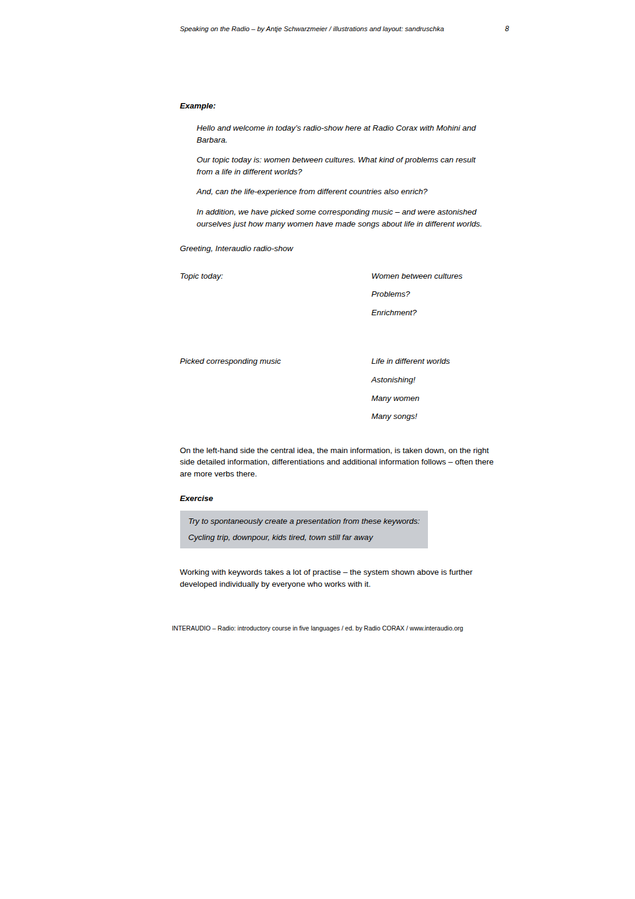Speaking on the Radio – by Antje Schwarzmeier / illustrations and layout: sandruschka 8
Example:
Hello and welcome in today’s radio-show here at Radio Corax with Mohini and Barbara.
Our topic today is: women between cultures. What kind of problems can result from a life in different worlds?
And, can the life-experience from different countries also enrich?
In addition, we have picked some corresponding music – and were astonished ourselves just how many women have made songs about life in different worlds.
Greeting, Interaudio radio-show
| Topic today: | Women between cultures |
| | Problems? |
| | Enrichment? |
| Picked corresponding music | Life in different worlds |
| | Astonishing! |
| | Many women |
| | Many songs! |
On the left-hand side the central idea, the main information, is taken down, on the right side detailed information, differentiations and additional information follows – often there are more verbs there.
Exercise
Try to spontaneously create a presentation from these keywords:
Cycling trip, downpour, kids tired, town still far away
Working with keywords takes a lot of practise – the system shown above is further developed individually by everyone who works with it.
INTERAUDIO – Radio: introductory course in five languages / ed. by Radio CORAX / www.interaudio.org